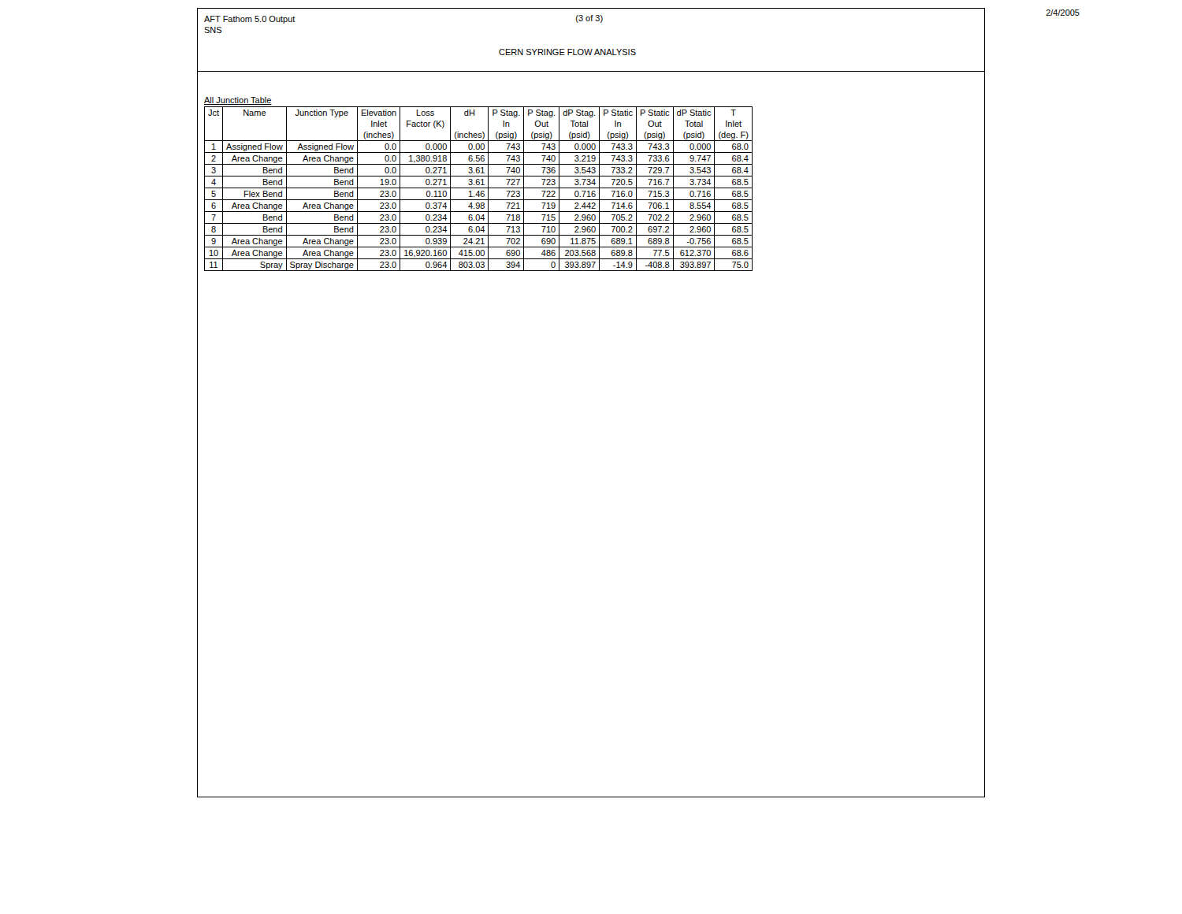2/4/2005
AFT Fathom 5.0 Output
SNS
(3 of 3)
CERN SYRINGE FLOW ANALYSIS
All Junction Table
| Jct | Name | Junction Type | Elevation | Loss | dH | P Stag. | P Stag. | dP Stag. | P Static | P Static | dP Static | T |
| --- | --- | --- | --- | --- | --- | --- | --- | --- | --- | --- | --- | --- |
| | | | Inlet | Factor (K) | | In | Out | Total | In | Out | Total | Inlet |
| | | | (inches) | | (inches) | (psig) | (psig) | (psid) | (psig) | (psig) | (psid) | (deg. F) |
| 1 | Assigned Flow | Assigned Flow | 0.0 | 0.000 | 0.00 | 743 | 743 | 0.000 | 743.3 | 743.3 | 0.000 | 68.0 |
| 2 | Area Change | Area Change | 0.0 | 1,380.918 | 6.56 | 743 | 740 | 3.219 | 743.3 | 733.6 | 9.747 | 68.4 |
| 3 | Bend | Bend | 0.0 | 0.271 | 3.61 | 740 | 736 | 3.543 | 733.2 | 729.7 | 3.543 | 68.4 |
| 4 | Bend | Bend | 19.0 | 0.271 | 3.61 | 727 | 723 | 3.734 | 720.5 | 716.7 | 3.734 | 68.5 |
| 5 | Flex Bend | Bend | 23.0 | 0.110 | 1.46 | 723 | 722 | 0.716 | 716.0 | 715.3 | 0.716 | 68.5 |
| 6 | Area Change | Area Change | 23.0 | 0.374 | 4.98 | 721 | 719 | 2.442 | 714.6 | 706.1 | 8.554 | 68.5 |
| 7 | Bend | Bend | 23.0 | 0.234 | 6.04 | 718 | 715 | 2.960 | 705.2 | 702.2 | 2.960 | 68.5 |
| 8 | Bend | Bend | 23.0 | 0.234 | 6.04 | 713 | 710 | 2.960 | 700.2 | 697.2 | 2.960 | 68.5 |
| 9 | Area Change | Area Change | 23.0 | 0.939 | 24.21 | 702 | 690 | 11.875 | 689.1 | 689.8 | -0.756 | 68.5 |
| 10 | Area Change | Area Change | 23.0 | 16,920.160 | 415.00 | 690 | 486 | 203.568 | 689.8 | 77.5 | 612.370 | 68.6 |
| 11 | Spray | Spray Discharge | 23.0 | 0.964 | 803.03 | 394 | 0 | 393.897 | -14.9 | -408.8 | 393.897 | 75.0 |